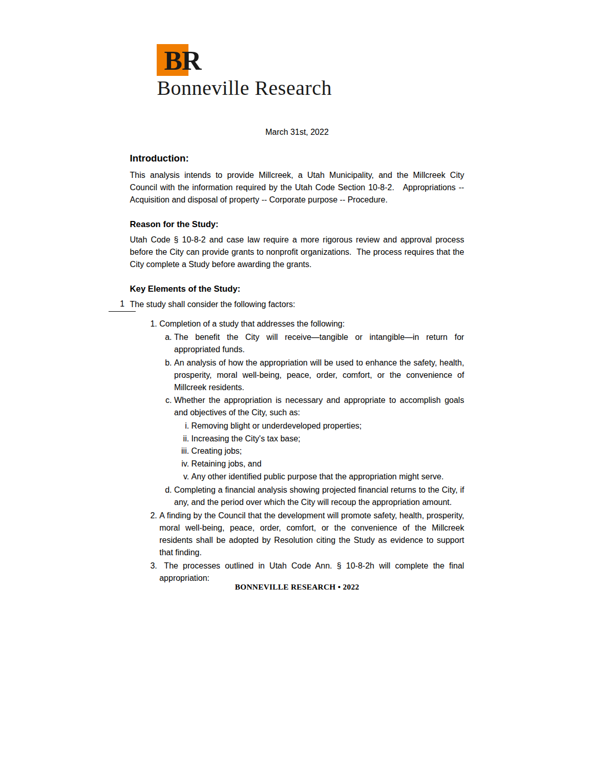BR
Bonneville Research
March 31st, 2022
Introduction:
This analysis intends to provide Millcreek, a Utah Municipality, and the Millcreek City Council with the information required by the Utah Code Section 10-8-2. Appropriations -- Acquisition and disposal of property -- Corporate purpose -- Procedure.
Reason for the Study:
Utah Code § 10-8-2 and case law require a more rigorous review and approval process before the City can provide grants to nonprofit organizations. The process requires that the City complete a Study before awarding the grants.
Key Elements of the Study:
The study shall consider the following factors:
1
Completion of a study that addresses the following:
The benefit the City will receive—tangible or intangible—in return for appropriated funds.
An analysis of how the appropriation will be used to enhance the safety, health, prosperity, moral well-being, peace, order, comfort, or the convenience of Millcreek residents.
Whether the appropriation is necessary and appropriate to accomplish goals and objectives of the City, such as:
Removing blight or underdeveloped properties;
Increasing the City's tax base;
Creating jobs;
Retaining jobs, and
Any other identified public purpose that the appropriation might serve.
Completing a financial analysis showing projected financial returns to the City, if any, and the period over which the City will recoup the appropriation amount.
A finding by the Council that the development will promote safety, health, prosperity, moral well-being, peace, order, comfort, or the convenience of the Millcreek residents shall be adopted by Resolution citing the Study as evidence to support that finding.
The processes outlined in Utah Code Ann. § 10-8-2h will complete the final appropriation:
BONNEVILLE RESEARCH • 2022